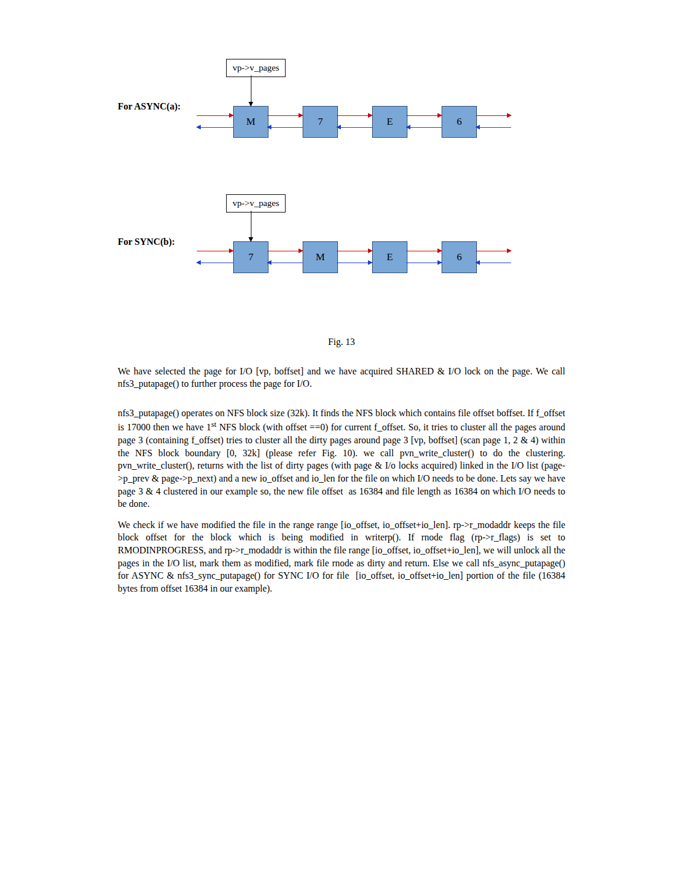For ASYNC(a): vp->v_pages M 7 E 6
For SYNC(b): vp->v_pages 7 M E 6
Fig. 13
We have selected the page for I/O [vp, boffset] and we have acquired SHARED & I/O lock on the page. We call nfs3_putapage() to further process the page for I/O.
nfs3_putapage() operates on NFS block size (32k). It finds the NFS block which contains file offset boffset. If f_offset is 17000 then we have 1st NFS block (with offset ==0) for current f_offset. So, it tries to cluster all the pages around page 3 (containing f_offset) tries to cluster all the dirty pages around page 3 [vp, boffset] (scan page 1, 2 & 4) within the NFS block boundary [0, 32k] (please refer Fig. 10). we call pvn_write_cluster() to do the clustering. pvn_write_cluster(), returns with the list of dirty pages (with page & I/o locks acquired) linked in the I/O list (page->p_prev & page->p_next) and a new io_offset and io_len for the file on which I/O needs to be done. Lets say we have page 3 & 4 clustered in our example so, the new file offset as 16384 and file length as 16384 on which I/O needs to be done.
We check if we have modified the file in the range range [io_offset, io_offset+io_len]. rp->r_modaddr keeps the file block offset for the block which is being modified in writerp(). If rnode flag (rp->r_flags) is set to RMODINPROGRESS, and rp->r_modaddr is within the file range [io_offset, io_offset+io_len], we will unlock all the pages in the I/O list, mark them as modified, mark file rnode as dirty and return. Else we call nfs_async_putapage() for ASYNC & nfs3_sync_putapage() for SYNC I/O for file [io_offset, io_offset+io_len] portion of the file (16384 bytes from offset 16384 in our example).